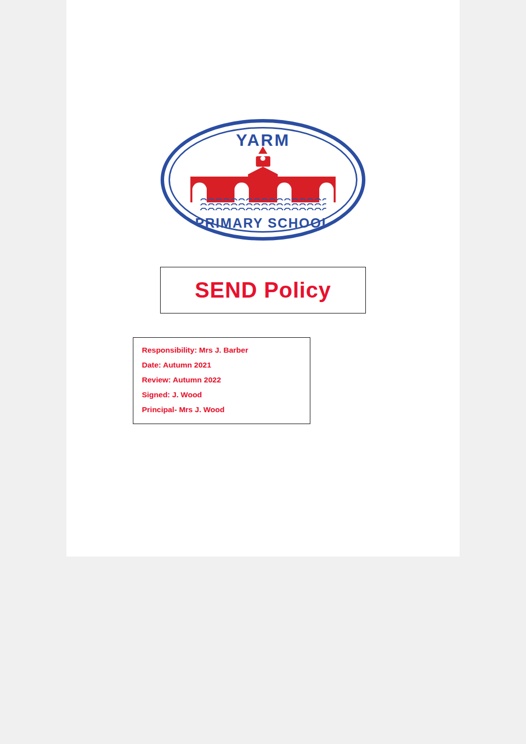YARM
PRIMARY SCHOOL
SEND Policy
Responsibility: Mrs J. Barber
Date: Autumn 2021
Review: Autumn 2022
Signed: J. Wood
Principal- Mrs J. Wood